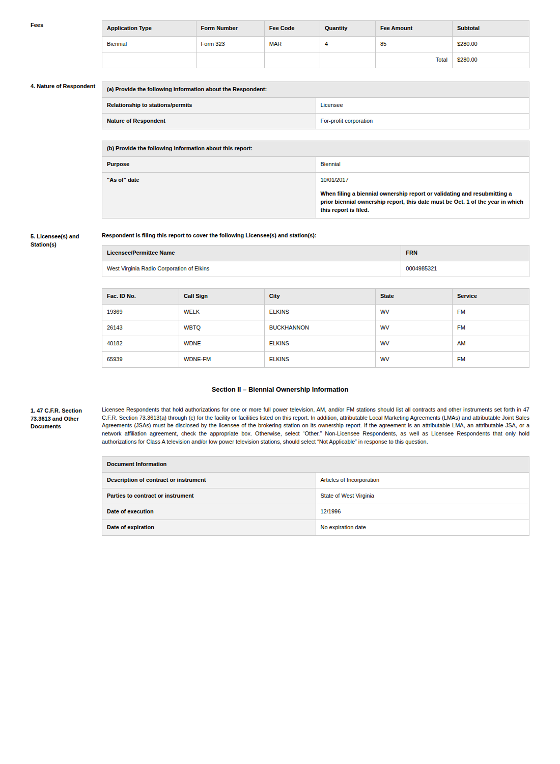Fees
| Application Type | Form Number | Fee Code | Quantity | Fee Amount | Subtotal |
| --- | --- | --- | --- | --- | --- |
| Biennial | Form 323 | MAR | 4 | 85 | $280.00 |
| | | | | Total | $280.00 |
4. Nature of Respondent
| (a) Provide the following information about the Respondent: |
| --- |
| Relationship to stations/permits | Licensee |
| Nature of Respondent | For-profit corporation |
| (b) Provide the following information about this report: |
| --- |
| Purpose | Biennial |
| "As of" date | 10/01/2017 When filing a biennial ownership report or validating and resubmitting a prior biennial ownership report, this date must be Oct. 1 of the year in which this report is filed. |
5. Licensee(s) and Station(s)
Respondent is filing this report to cover the following Licensee(s) and station(s):
| Licensee/Permittee Name | FRN |
| --- | --- |
| West Virginia Radio Corporation of Elkins | 0004985321 |
| Fac. ID No. | Call Sign | City | State | Service |
| --- | --- | --- | --- | --- |
| 19369 | WELK | ELKINS | WV | FM |
| 26143 | WBTQ | BUCKHANNON | WV | FM |
| 40182 | WDNE | ELKINS | WV | AM |
| 65939 | WDNE-FM | ELKINS | WV | FM |
Section II – Biennial Ownership Information
1. 47 C.F.R. Section 73.3613 and Other Documents
Licensee Respondents that hold authorizations for one or more full power television, AM, and/or FM stations should list all contracts and other instruments set forth in 47 C.F.R. Section 73.3613(a) through (c) for the facility or facilities listed on this report. In addition, attributable Local Marketing Agreements (LMAs) and attributable Joint Sales Agreements (JSAs) must be disclosed by the licensee of the brokering station on its ownership report. If the agreement is an attributable LMA, an attributable JSA, or a network affiliation agreement, check the appropriate box. Otherwise, select “Other.” Non-Licensee Respondents, as well as Licensee Respondents that only hold authorizations for Class A television and/or low power television stations, should select “Not Applicable” in response to this question.
| Document Information |
| --- |
| Description of contract or instrument | Articles of Incorporation |
| Parties to contract or instrument | State of West Virginia |
| Date of execution | 12/1996 |
| Date of expiration | No expiration date |